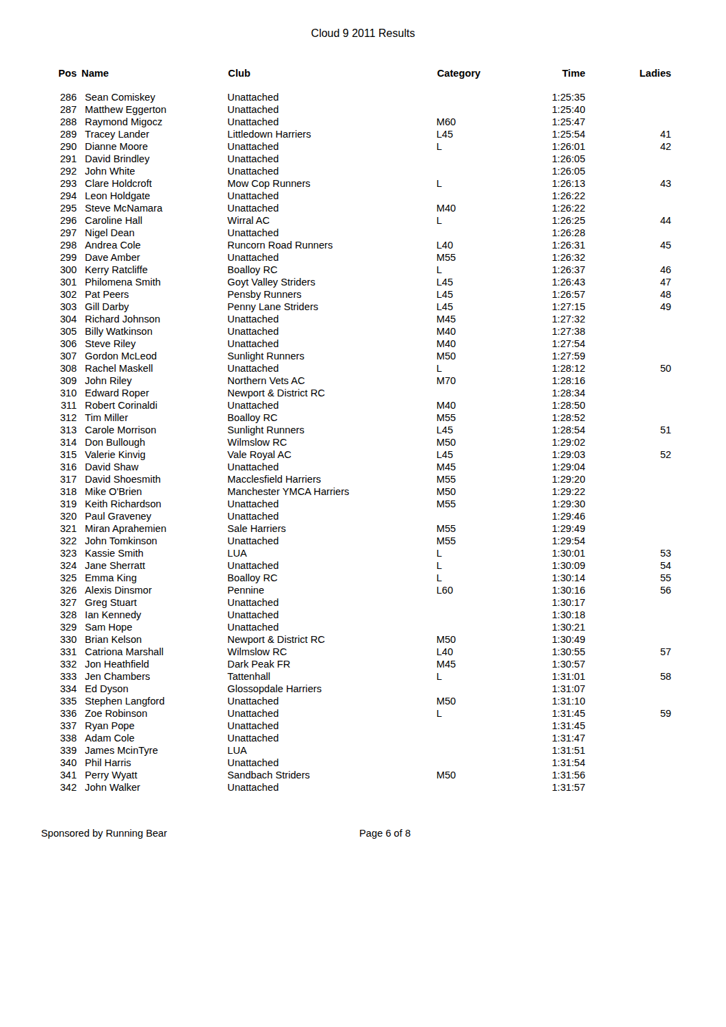Cloud 9 2011 Results
| Pos | Name | Club | Category | Time | Ladies |
| --- | --- | --- | --- | --- | --- |
| 286 | Sean Comiskey | Unattached | | 1:25:35 | |
| 287 | Matthew Eggerton | Unattached | | 1:25:40 | |
| 288 | Raymond Migocz | Unattached | M60 | 1:25:47 | |
| 289 | Tracey Lander | Littledown Harriers | L45 | 1:25:54 | 41 |
| 290 | Dianne Moore | Unattached | L | 1:26:01 | 42 |
| 291 | David Brindley | Unattached | | 1:26:05 | |
| 292 | John White | Unattached | | 1:26:05 | |
| 293 | Clare Holdcroft | Mow Cop Runners | L | 1:26:13 | 43 |
| 294 | Leon Holdgate | Unattached | | 1:26:22 | |
| 295 | Steve McNamara | Unattached | M40 | 1:26:22 | |
| 296 | Caroline Hall | Wirral AC | L | 1:26:25 | 44 |
| 297 | Nigel Dean | Unattached | | 1:26:28 | |
| 298 | Andrea Cole | Runcorn Road Runners | L40 | 1:26:31 | 45 |
| 299 | Dave Amber | Unattached | M55 | 1:26:32 | |
| 300 | Kerry Ratcliffe | Boalloy RC | L | 1:26:37 | 46 |
| 301 | Philomena Smith | Goyt Valley Striders | L45 | 1:26:43 | 47 |
| 302 | Pat Peers | Pensby Runners | L45 | 1:26:57 | 48 |
| 303 | Gill Darby | Penny Lane Striders | L45 | 1:27:15 | 49 |
| 304 | Richard Johnson | Unattached | M45 | 1:27:32 | |
| 305 | Billy Watkinson | Unattached | M40 | 1:27:38 | |
| 306 | Steve Riley | Unattached | M40 | 1:27:54 | |
| 307 | Gordon McLeod | Sunlight Runners | M50 | 1:27:59 | |
| 308 | Rachel Maskell | Unattached | L | 1:28:12 | 50 |
| 309 | John Riley | Northern Vets AC | M70 | 1:28:16 | |
| 310 | Edward Roper | Newport & District RC | | 1:28:34 | |
| 311 | Robert Corinaldi | Unattached | M40 | 1:28:50 | |
| 312 | Tim Miller | Boalloy RC | M55 | 1:28:52 | |
| 313 | Carole Morrison | Sunlight Runners | L45 | 1:28:54 | 51 |
| 314 | Don Bullough | Wilmslow RC | M50 | 1:29:02 | |
| 315 | Valerie Kinvig | Vale Royal AC | L45 | 1:29:03 | 52 |
| 316 | David Shaw | Unattached | M45 | 1:29:04 | |
| 317 | David Shoesmith | Macclesfield Harriers | M55 | 1:29:20 | |
| 318 | Mike O'Brien | Manchester YMCA Harriers | M50 | 1:29:22 | |
| 319 | Keith Richardson | Unattached | M55 | 1:29:30 | |
| 320 | Paul Graveney | Unattached | | 1:29:46 | |
| 321 | Miran Aprahemien | Sale Harriers | M55 | 1:29:49 | |
| 322 | John Tomkinson | Unattached | M55 | 1:29:54 | |
| 323 | Kassie Smith | LUA | L | 1:30:01 | 53 |
| 324 | Jane Sherratt | Unattached | L | 1:30:09 | 54 |
| 325 | Emma King | Boalloy RC | L | 1:30:14 | 55 |
| 326 | Alexis Dinsmor | Pennine | L60 | 1:30:16 | 56 |
| 327 | Greg Stuart | Unattached | | 1:30:17 | |
| 328 | Ian Kennedy | Unattached | | 1:30:18 | |
| 329 | Sam Hope | Unattached | | 1:30:21 | |
| 330 | Brian Kelson | Newport & District RC | M50 | 1:30:49 | |
| 331 | Catriona Marshall | Wilmslow RC | L40 | 1:30:55 | 57 |
| 332 | Jon Heathfield | Dark Peak FR | M45 | 1:30:57 | |
| 333 | Jen Chambers | Tattenhall | L | 1:31:01 | 58 |
| 334 | Ed Dyson | Glossopdale Harriers | | 1:31:07 | |
| 335 | Stephen Langford | Unattached | M50 | 1:31:10 | |
| 336 | Zoe Robinson | Unattached | L | 1:31:45 | 59 |
| 337 | Ryan Pope | Unattached | | 1:31:45 | |
| 338 | Adam Cole | Unattached | | 1:31:47 | |
| 339 | James McinTyre | LUA | | 1:31:51 | |
| 340 | Phil Harris | Unattached | | 1:31:54 | |
| 341 | Perry Wyatt | Sandbach Striders | M50 | 1:31:56 | |
| 342 | John Walker | Unattached | | 1:31:57 | |
Sponsored by Running Bear
Page 6 of 8